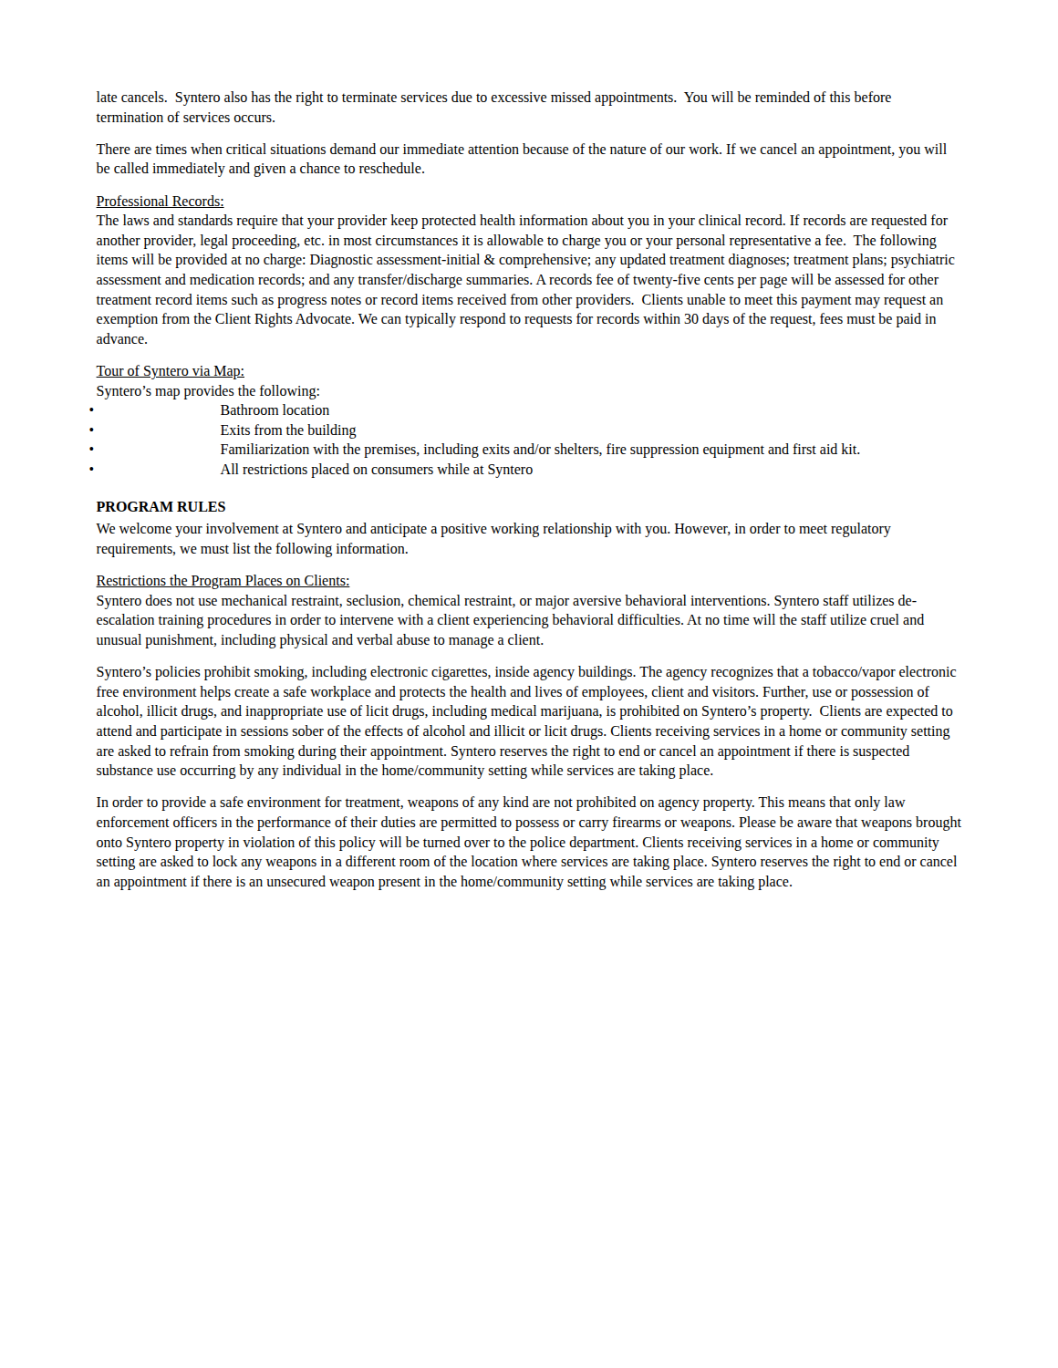late cancels. Syntero also has the right to terminate services due to excessive missed appointments. You will be reminded of this before termination of services occurs.
There are times when critical situations demand our immediate attention because of the nature of our work. If we cancel an appointment, you will be called immediately and given a chance to reschedule.
Professional Records:
The laws and standards require that your provider keep protected health information about you in your clinical record. If records are requested for another provider, legal proceeding, etc. in most circumstances it is allowable to charge you or your personal representative a fee. The following items will be provided at no charge: Diagnostic assessment-initial & comprehensive; any updated treatment diagnoses; treatment plans; psychiatric assessment and medication records; and any transfer/discharge summaries. A records fee of twenty-five cents per page will be assessed for other treatment record items such as progress notes or record items received from other providers. Clients unable to meet this payment may request an exemption from the Client Rights Advocate. We can typically respond to requests for records within 30 days of the request, fees must be paid in advance.
Tour of Syntero via Map:
Syntero’s map provides the following:
•Bathroom location
•Exits from the building
•Familiarization with the premises, including exits and/or shelters, fire suppression equipment and first aid kit.
•All restrictions placed on consumers while at Syntero
PROGRAM RULES
We welcome your involvement at Syntero and anticipate a positive working relationship with you. However, in order to meet regulatory requirements, we must list the following information.
Restrictions the Program Places on Clients:
Syntero does not use mechanical restraint, seclusion, chemical restraint, or major aversive behavioral interventions. Syntero staff utilizes de-escalation training procedures in order to intervene with a client experiencing behavioral difficulties. At no time will the staff utilize cruel and unusual punishment, including physical and verbal abuse to manage a client.
Syntero’s policies prohibit smoking, including electronic cigarettes, inside agency buildings. The agency recognizes that a tobacco/vapor electronic free environment helps create a safe workplace and protects the health and lives of employees, client and visitors. Further, use or possession of alcohol, illicit drugs, and inappropriate use of licit drugs, including medical marijuana, is prohibited on Syntero’s property. Clients are expected to attend and participate in sessions sober of the effects of alcohol and illicit or licit drugs. Clients receiving services in a home or community setting are asked to refrain from smoking during their appointment. Syntero reserves the right to end or cancel an appointment if there is suspected substance use occurring by any individual in the home/community setting while services are taking place.
In order to provide a safe environment for treatment, weapons of any kind are not prohibited on agency property. This means that only law enforcement officers in the performance of their duties are permitted to possess or carry firearms or weapons. Please be aware that weapons brought onto Syntero property in violation of this policy will be turned over to the police department. Clients receiving services in a home or community setting are asked to lock any weapons in a different room of the location where services are taking place. Syntero reserves the right to end or cancel an appointment if there is an unsecured weapon present in the home/community setting while services are taking place.